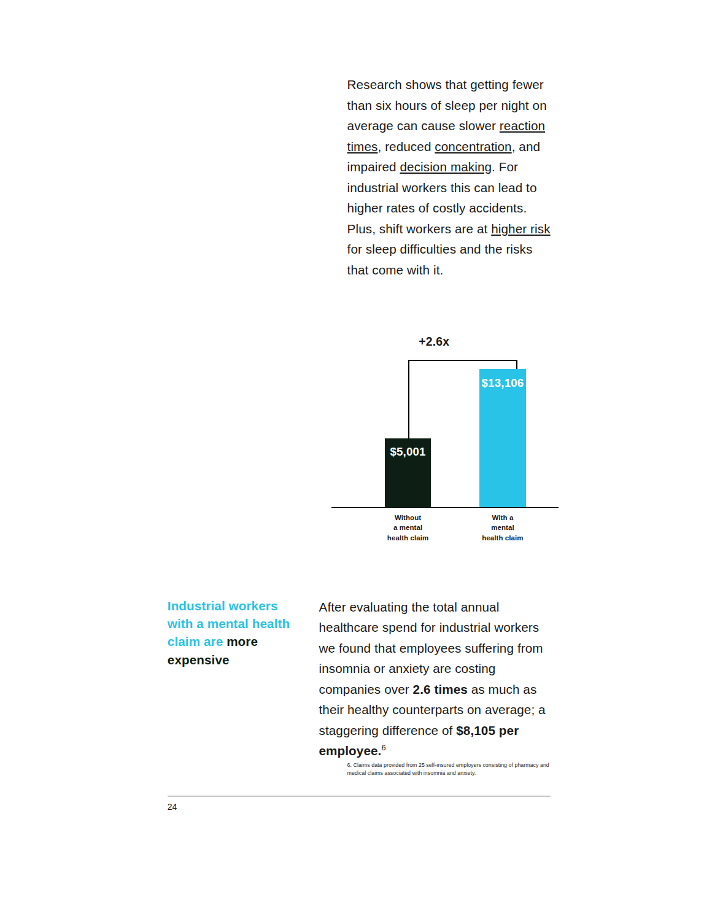Research shows that getting fewer than six hours of sleep per night on average can cause slower reaction times, reduced concentration, and impaired decision making. For industrial workers this can lead to higher rates of costly accidents. Plus, shift workers are at higher risk for sleep difficulties and the risks that come with it.
+2.6x
$5,001
$13,106
Without
a mental
health claim
With a
mental
health claim
Industrial workers with a mental health claim are more expensive
After evaluating the total annual healthcare spend for industrial workers we found that employees suffering from insomnia or anxiety are costing companies over 2.6 times as much as their healthy counterparts on average; a staggering difference of $8,105 per employee.6
6. Claims data provided from 25 self-insured employers consisting of pharmacy and medical claims associated with insomnia and anxiety.
24